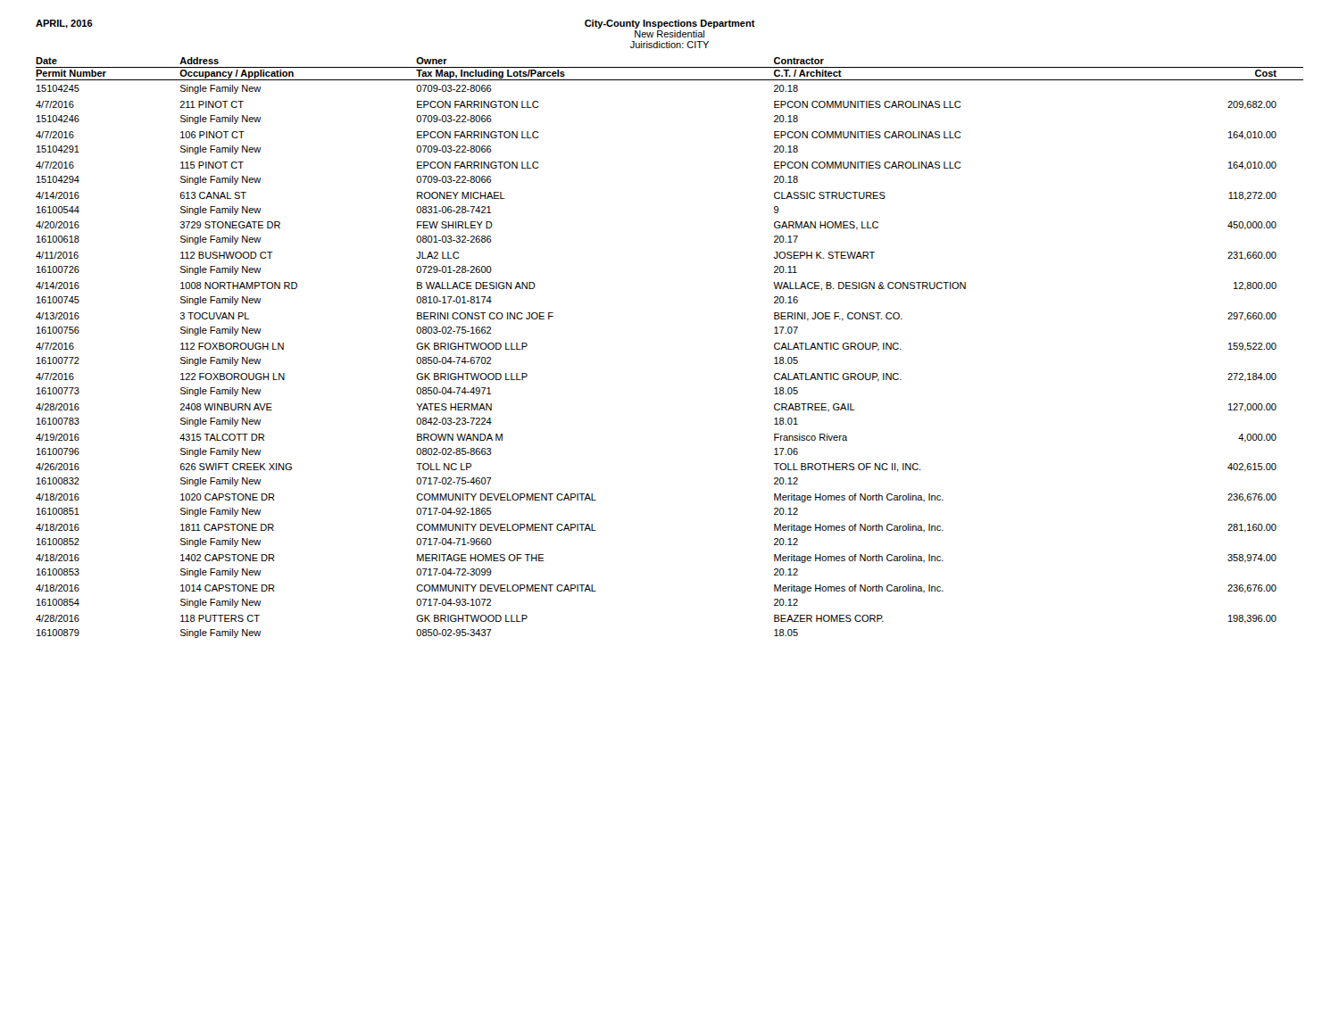APRIL, 2016
City-County Inspections Department
New Residential
Juirisdiction: CITY
| Date | Address | Owner | Contractor | |
| --- | --- | --- | --- | --- |
| Permit Number | Occupancy / Application | Tax Map, Including Lots/Parcels | C.T. / Architect | Cost |
| 15104245 | Single Family New | 0709-03-22-8066 | 20.18 | |
| 4/7/2016 | 211 PINOT CT | EPCON FARRINGTON LLC | EPCON COMMUNITIES CAROLINAS LLC | 209,682.00 |
| 15104246 | Single Family New | 0709-03-22-8066 | 20.18 | |
| 4/7/2016 | 106 PINOT CT | EPCON FARRINGTON LLC | EPCON COMMUNITIES CAROLINAS LLC | 164,010.00 |
| 15104291 | Single Family New | 0709-03-22-8066 | 20.18 | |
| 4/7/2016 | 115 PINOT CT | EPCON FARRINGTON LLC | EPCON COMMUNITIES CAROLINAS LLC | 164,010.00 |
| 15104294 | Single Family New | 0709-03-22-8066 | 20.18 | |
| 4/14/2016 | 613 CANAL ST | ROONEY MICHAEL | CLASSIC STRUCTURES | 118,272.00 |
| 16100544 | Single Family New | 0831-06-28-7421 | 9 | |
| 4/20/2016 | 3729 STONEGATE DR | FEW SHIRLEY D | GARMAN HOMES, LLC | 450,000.00 |
| 16100618 | Single Family New | 0801-03-32-2686 | 20.17 | |
| 4/11/2016 | 112 BUSHWOOD CT | JLA2 LLC | JOSEPH K. STEWART | 231,660.00 |
| 16100726 | Single Family New | 0729-01-28-2600 | 20.11 | |
| 4/14/2016 | 1008 NORTHAMPTON RD | B WALLACE DESIGN AND | WALLACE, B. DESIGN & CONSTRUCTION | 12,800.00 |
| 16100745 | Single Family New | 0810-17-01-8174 | 20.16 | |
| 4/13/2016 | 3 TOCUVAN PL | BERINI CONST CO INC JOE F | BERINI, JOE F., CONST. CO. | 297,660.00 |
| 16100756 | Single Family New | 0803-02-75-1662 | 17.07 | |
| 4/7/2016 | 112 FOXBOROUGH LN | GK BRIGHTWOOD LLLP | CALATLANTIC GROUP, INC. | 159,522.00 |
| 16100772 | Single Family New | 0850-04-74-6702 | 18.05 | |
| 4/7/2016 | 122 FOXBOROUGH LN | GK BRIGHTWOOD LLLP | CALATLANTIC GROUP, INC. | 272,184.00 |
| 16100773 | Single Family New | 0850-04-74-4971 | 18.05 | |
| 4/28/2016 | 2408 WINBURN AVE | YATES HERMAN | CRABTREE, GAIL | 127,000.00 |
| 16100783 | Single Family New | 0842-03-23-7224 | 18.01 | |
| 4/19/2016 | 4315 TALCOTT DR | BROWN WANDA M | Fransisco Rivera | 4,000.00 |
| 16100796 | Single Family New | 0802-02-85-8663 | 17.06 | |
| 4/26/2016 | 626 SWIFT CREEK XING | TOLL NC LP | TOLL BROTHERS OF NC II, INC. | 402,615.00 |
| 16100832 | Single Family New | 0717-02-75-4607 | 20.12 | |
| 4/18/2016 | 1020 CAPSTONE DR | COMMUNITY DEVELOPMENT CAPITAL | Meritage Homes of North Carolina, Inc. | 236,676.00 |
| 16100851 | Single Family New | 0717-04-92-1865 | 20.12 | |
| 4/18/2016 | 1811 CAPSTONE DR | COMMUNITY DEVELOPMENT CAPITAL | Meritage Homes of North Carolina, Inc. | 281,160.00 |
| 16100852 | Single Family New | 0717-04-71-9660 | 20.12 | |
| 4/18/2016 | 1402 CAPSTONE DR | MERITAGE HOMES OF THE | Meritage Homes of North Carolina, Inc. | 358,974.00 |
| 16100853 | Single Family New | 0717-04-72-3099 | 20.12 | |
| 4/18/2016 | 1014 CAPSTONE DR | COMMUNITY DEVELOPMENT CAPITAL | Meritage Homes of North Carolina, Inc. | 236,676.00 |
| 16100854 | Single Family New | 0717-04-93-1072 | 20.12 | |
| 4/28/2016 | 118 PUTTERS CT | GK BRIGHTWOOD LLLP | BEAZER HOMES CORP. | 198,396.00 |
| 16100879 | Single Family New | 0850-02-95-3437 | 18.05 | |